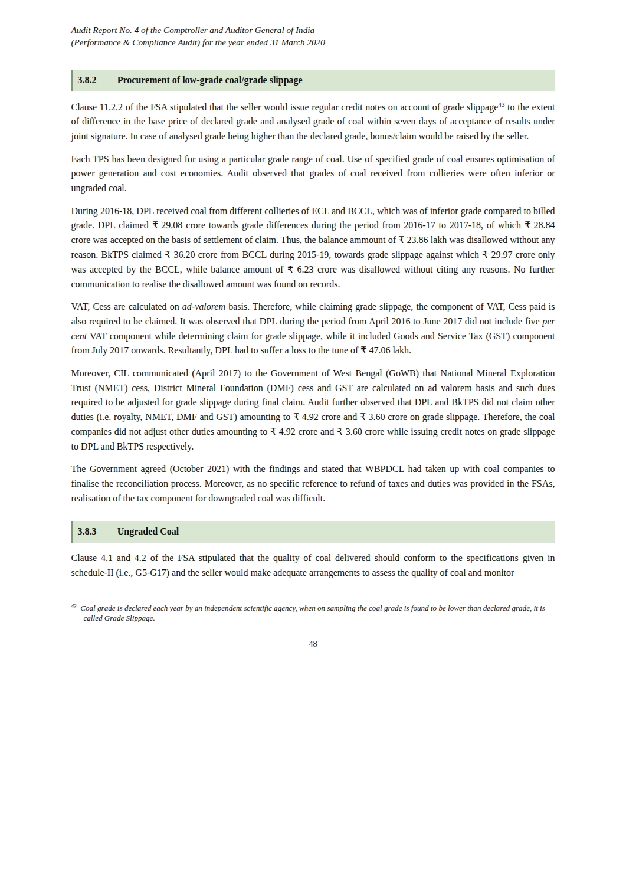Audit Report No. 4 of the Comptroller and Auditor General of India
(Performance & Compliance Audit) for the year ended 31 March 2020
3.8.2 Procurement of low-grade coal/grade slippage
Clause 11.2.2 of the FSA stipulated that the seller would issue regular credit notes on account of grade slippage43 to the extent of difference in the base price of declared grade and analysed grade of coal within seven days of acceptance of results under joint signature. In case of analysed grade being higher than the declared grade, bonus/claim would be raised by the seller.
Each TPS has been designed for using a particular grade range of coal. Use of specified grade of coal ensures optimisation of power generation and cost economies. Audit observed that grades of coal received from collieries were often inferior or ungraded coal.
During 2016-18, DPL received coal from different collieries of ECL and BCCL, which was of inferior grade compared to billed grade. DPL claimed ₹ 29.08 crore towards grade differences during the period from 2016-17 to 2017-18, of which ₹ 28.84 crore was accepted on the basis of settlement of claim. Thus, the balance ammount of ₹ 23.86 lakh was disallowed without any reason. BkTPS claimed ₹ 36.20 crore from BCCL during 2015-19, towards grade slippage against which ₹ 29.97 crore only was accepted by the BCCL, while balance amount of ₹ 6.23 crore was disallowed without citing any reasons. No further communication to realise the disallowed amount was found on records.
VAT, Cess are calculated on ad-valorem basis. Therefore, while claiming grade slippage, the component of VAT, Cess paid is also required to be claimed. It was observed that DPL during the period from April 2016 to June 2017 did not include five per cent VAT component while determining claim for grade slippage, while it included Goods and Service Tax (GST) component from July 2017 onwards. Resultantly, DPL had to suffer a loss to the tune of ₹ 47.06 lakh.
Moreover, CIL communicated (April 2017) to the Government of West Bengal (GoWB) that National Mineral Exploration Trust (NMET) cess, District Mineral Foundation (DMF) cess and GST are calculated on ad valorem basis and such dues required to be adjusted for grade slippage during final claim. Audit further observed that DPL and BkTPS did not claim other duties (i.e. royalty, NMET, DMF and GST) amounting to ₹ 4.92 crore and ₹ 3.60 crore on grade slippage. Therefore, the coal companies did not adjust other duties amounting to ₹ 4.92 crore and ₹ 3.60 crore while issuing credit notes on grade slippage to DPL and BkTPS respectively.
The Government agreed (October 2021) with the findings and stated that WBPDCL had taken up with coal companies to finalise the reconciliation process. Moreover, as no specific reference to refund of taxes and duties was provided in the FSAs, realisation of the tax component for downgraded coal was difficult.
3.8.3 Ungraded Coal
Clause 4.1 and 4.2 of the FSA stipulated that the quality of coal delivered should conform to the specifications given in schedule-II (i.e., G5-G17) and the seller would make adequate arrangements to assess the quality of coal and monitor
43 Coal grade is declared each year by an independent scientific agency, when on sampling the coal grade is found to be lower than declared grade, it is called Grade Slippage.
48